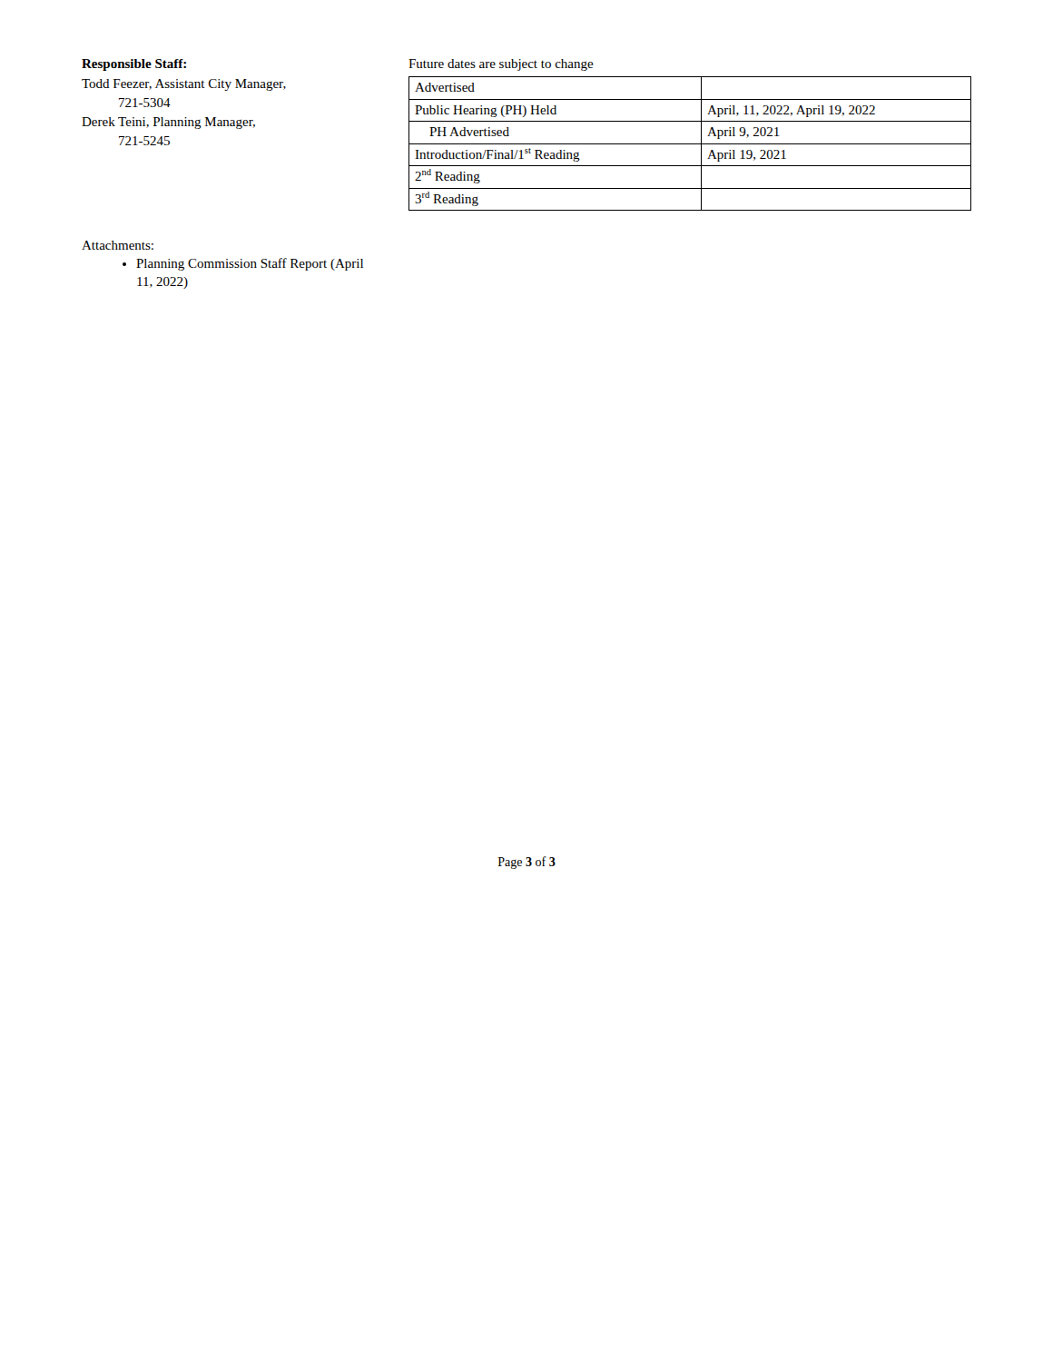Responsible Staff:
Todd Feezer, Assistant City Manager,
721-5304
Derek Teini, Planning Manager,
721-5245
Attachments:
Planning Commission Staff Report (April 11, 2022)
Future dates are subject to change
| Advertised | |
| Public Hearing (PH) Held | April, 11, 2022, April 19, 2022 |
| PH Advertised | April 9, 2021 |
| Introduction/Final/1 st Reading | April 19, 2021 |
| 2 nd Reading | |
| 3 rd Reading | |
Page 3 of 3